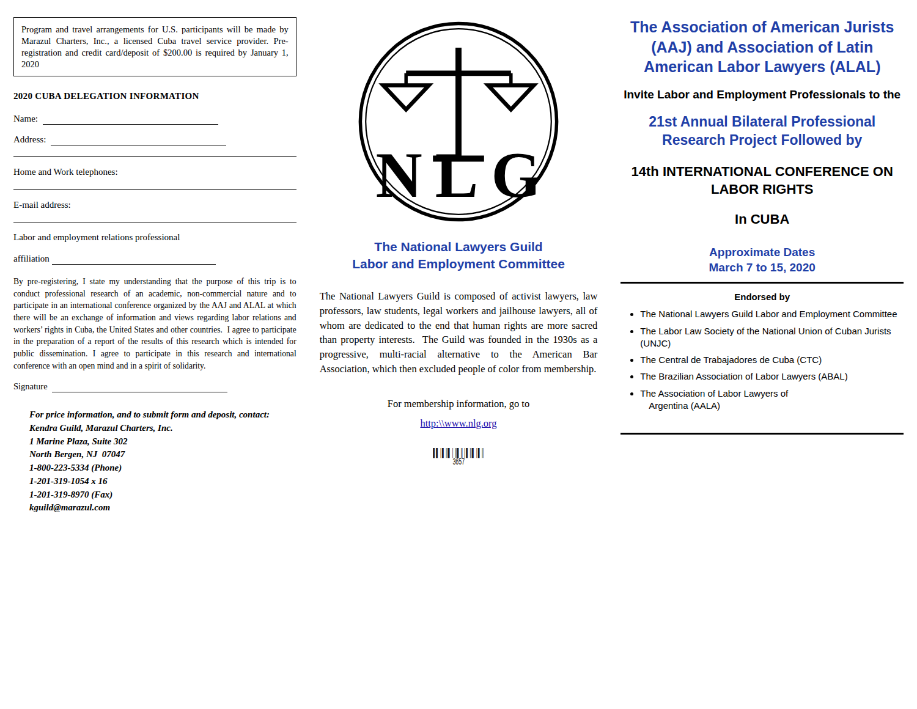Program and travel arrangements for U.S. participants will be made by Marazul Charters, Inc., a licensed Cuba travel service provider. Pre-registration and credit card/deposit of $200.00 is required by January 1, 2020
2020 Cuba Delegation Information
Name:
Address:
Home and Work telephones:
E-mail address:
Labor and employment relations professional
affiliation
By pre-registering, I state my understanding that the purpose of this trip is to conduct professional research of an academic, non-commercial nature and to participate in an international conference organized by the AAJ and ALAL at which there will be an exchange of information and views regarding labor relations and workers’ rights in Cuba, the United States and other countries. I agree to participate in the preparation of a report of the results of this research which is intended for public dissemination. I agree to participate in this research and international conference with an open mind and in a spirit of solidarity.
Signature
For price information, and to submit form and deposit, contact: Kendra Guild, Marazul Charters, Inc.
1 Marine Plaza, Suite 302
North Bergen, NJ 07047
1-800-223-5334 (Phone)
1-201-319-1054 x 16
1-201-319-8970 (Fax)
kguild@marazul.com
N L G
The National Lawyers Guild Labor and Employment Committee
The National Lawyers Guild is composed of activist lawyers, law professors, law students, legal workers and jailhouse lawyers, all of whom are dedicated to the end that human rights are more sacred than property interests. The Guild was founded in the 1930s as a progressive, multi-racial alternative to the American Bar Association, which then excluded people of color from membership.
For membership information, go to
http:\\www.nlg.org
▌▌│▌║▌│║▌║│▌║▌│▌║
3657
The Association of American Jurists (AAJ) and Association of Latin American Labor Lawyers (ALAL)
Invite Labor and Employment Professionals to the
21st Annual Bilateral Professional Research Project Followed by
14th INTERNATIONAL CONFERENCE ON LABOR RIGHTS
In CUBA
Approximate Dates
March 7 to 15, 2020
Endorsed by
The National Lawyers Guild Labor and Employment Committee
The Labor Law Society of the National Union of Cuban Jurists (UNJC)
The Central de Trabajadores de Cuba (CTC)
The Brazilian Association of Labor Lawyers (ABAL)
The Association of Labor Lawyers ofArgentina (AALA)